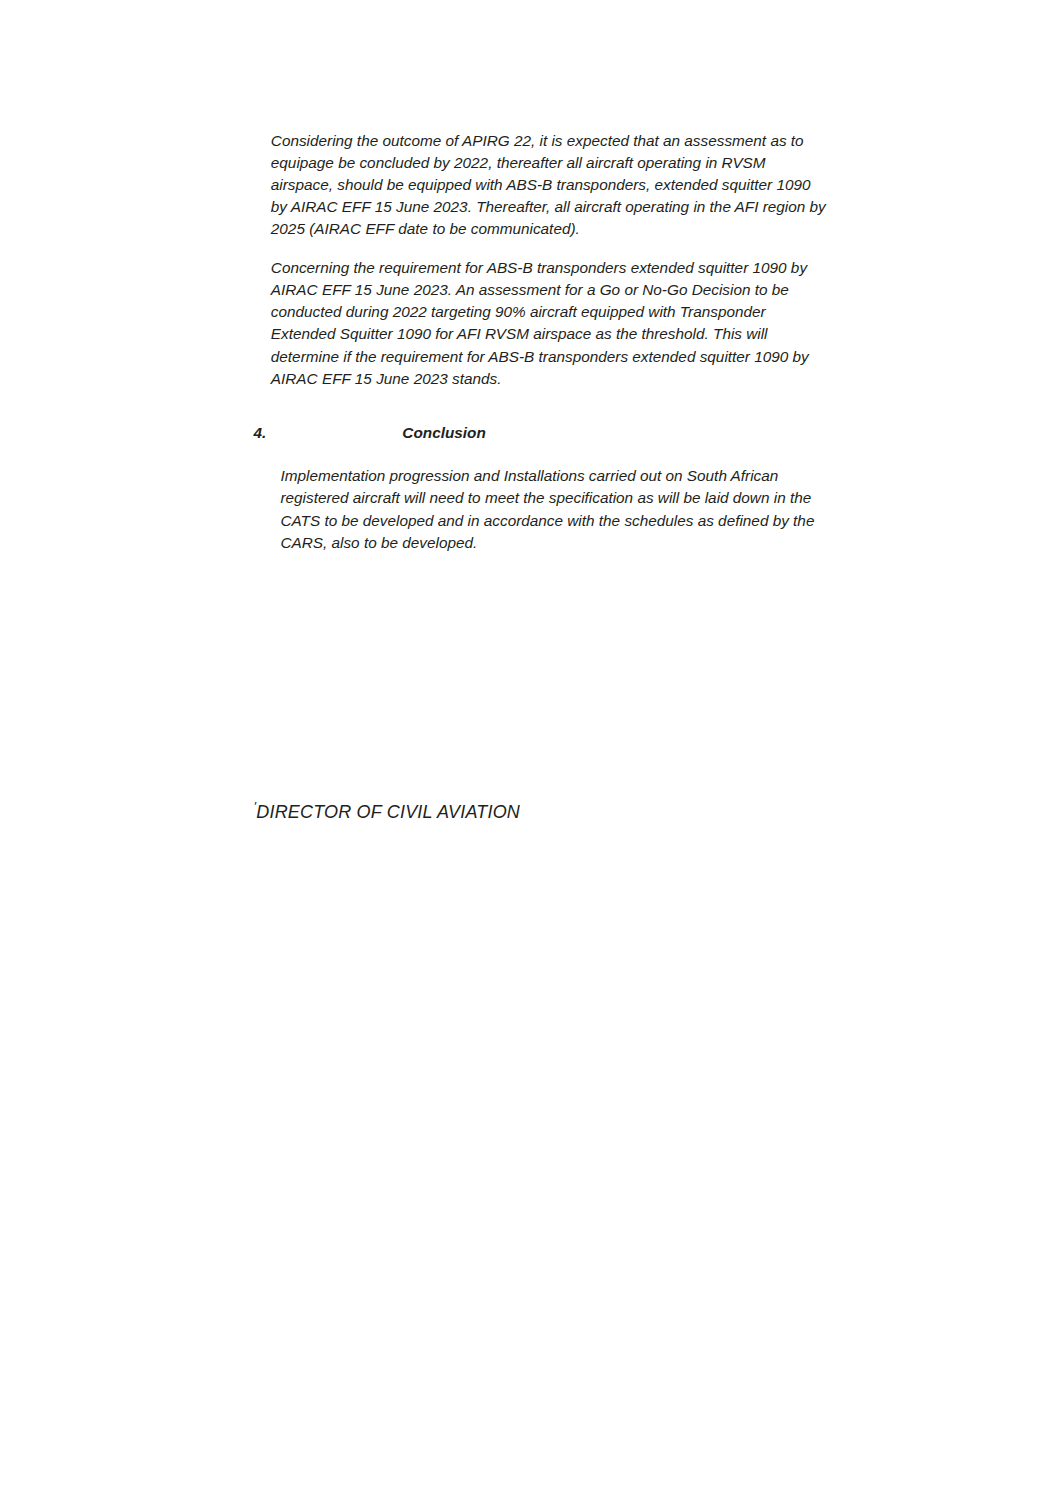Considering the outcome of APIRG 22, it is expected that an assessment as to equipage be concluded by 2022, thereafter all aircraft operating in RVSM airspace, should be equipped with ABS-B transponders, extended squitter 1090 by AIRAC EFF 15 June 2023. Thereafter, all aircraft operating in the AFI region by 2025 (AIRAC EFF date to be communicated).
Concerning the requirement for ABS-B transponders extended squitter 1090 by AIRAC EFF 15 June 2023. An assessment for a Go or No-Go Decision to be conducted during 2022 targeting 90% aircraft equipped with Transponder Extended Squitter 1090 for AFI RVSM airspace as the threshold. This will determine if the requirement for ABS-B transponders extended squitter 1090 by AIRAC EFF 15 June 2023 stands.
4. Conclusion
Implementation progression and Installations carried out on South African registered aircraft will need to meet the specification as will be laid down in the CATS to be developed and in accordance with the schedules as defined by the CARS, also to be developed.
'DIRECTOR OF CIVIL AVIATION